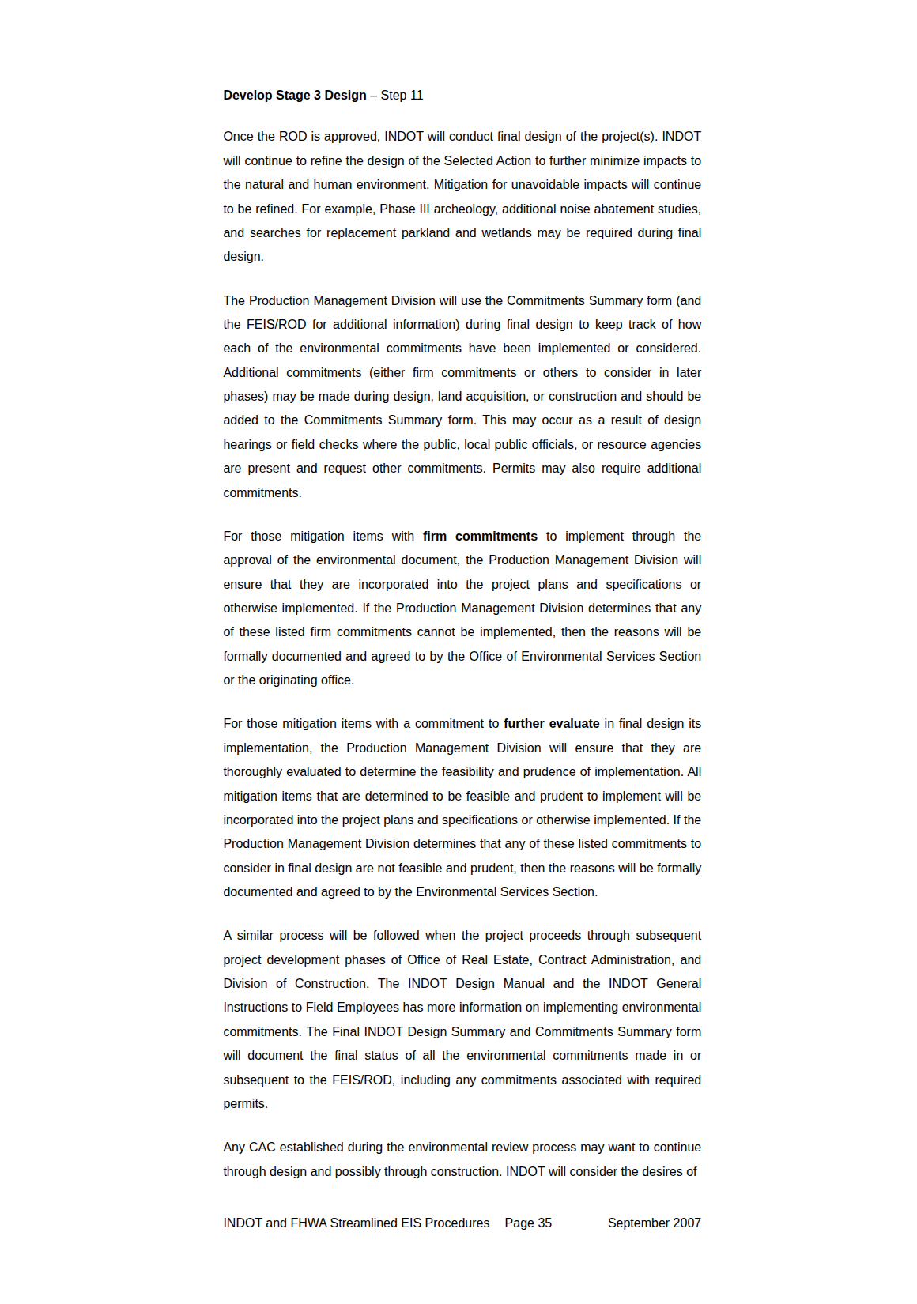Develop Stage 3 Design – Step 11
Once the ROD is approved, INDOT will conduct final design of the project(s). INDOT will continue to refine the design of the Selected Action to further minimize impacts to the natural and human environment. Mitigation for unavoidable impacts will continue to be refined. For example, Phase III archeology, additional noise abatement studies, and searches for replacement parkland and wetlands may be required during final design.
The Production Management Division will use the Commitments Summary form (and the FEIS/ROD for additional information) during final design to keep track of how each of the environmental commitments have been implemented or considered. Additional commitments (either firm commitments or others to consider in later phases) may be made during design, land acquisition, or construction and should be added to the Commitments Summary form. This may occur as a result of design hearings or field checks where the public, local public officials, or resource agencies are present and request other commitments. Permits may also require additional commitments.
For those mitigation items with firm commitments to implement through the approval of the environmental document, the Production Management Division will ensure that they are incorporated into the project plans and specifications or otherwise implemented. If the Production Management Division determines that any of these listed firm commitments cannot be implemented, then the reasons will be formally documented and agreed to by the Office of Environmental Services Section or the originating office.
For those mitigation items with a commitment to further evaluate in final design its implementation, the Production Management Division will ensure that they are thoroughly evaluated to determine the feasibility and prudence of implementation. All mitigation items that are determined to be feasible and prudent to implement will be incorporated into the project plans and specifications or otherwise implemented. If the Production Management Division determines that any of these listed commitments to consider in final design are not feasible and prudent, then the reasons will be formally documented and agreed to by the Environmental Services Section.
A similar process will be followed when the project proceeds through subsequent project development phases of Office of Real Estate, Contract Administration, and Division of Construction. The INDOT Design Manual and the INDOT General Instructions to Field Employees has more information on implementing environmental commitments. The Final INDOT Design Summary and Commitments Summary form will document the final status of all the environmental commitments made in or subsequent to the FEIS/ROD, including any commitments associated with required permits.
Any CAC established during the environmental review process may want to continue through design and possibly through construction. INDOT will consider the desires of
INDOT and FHWA Streamlined EIS Procedures Page 35 September 2007